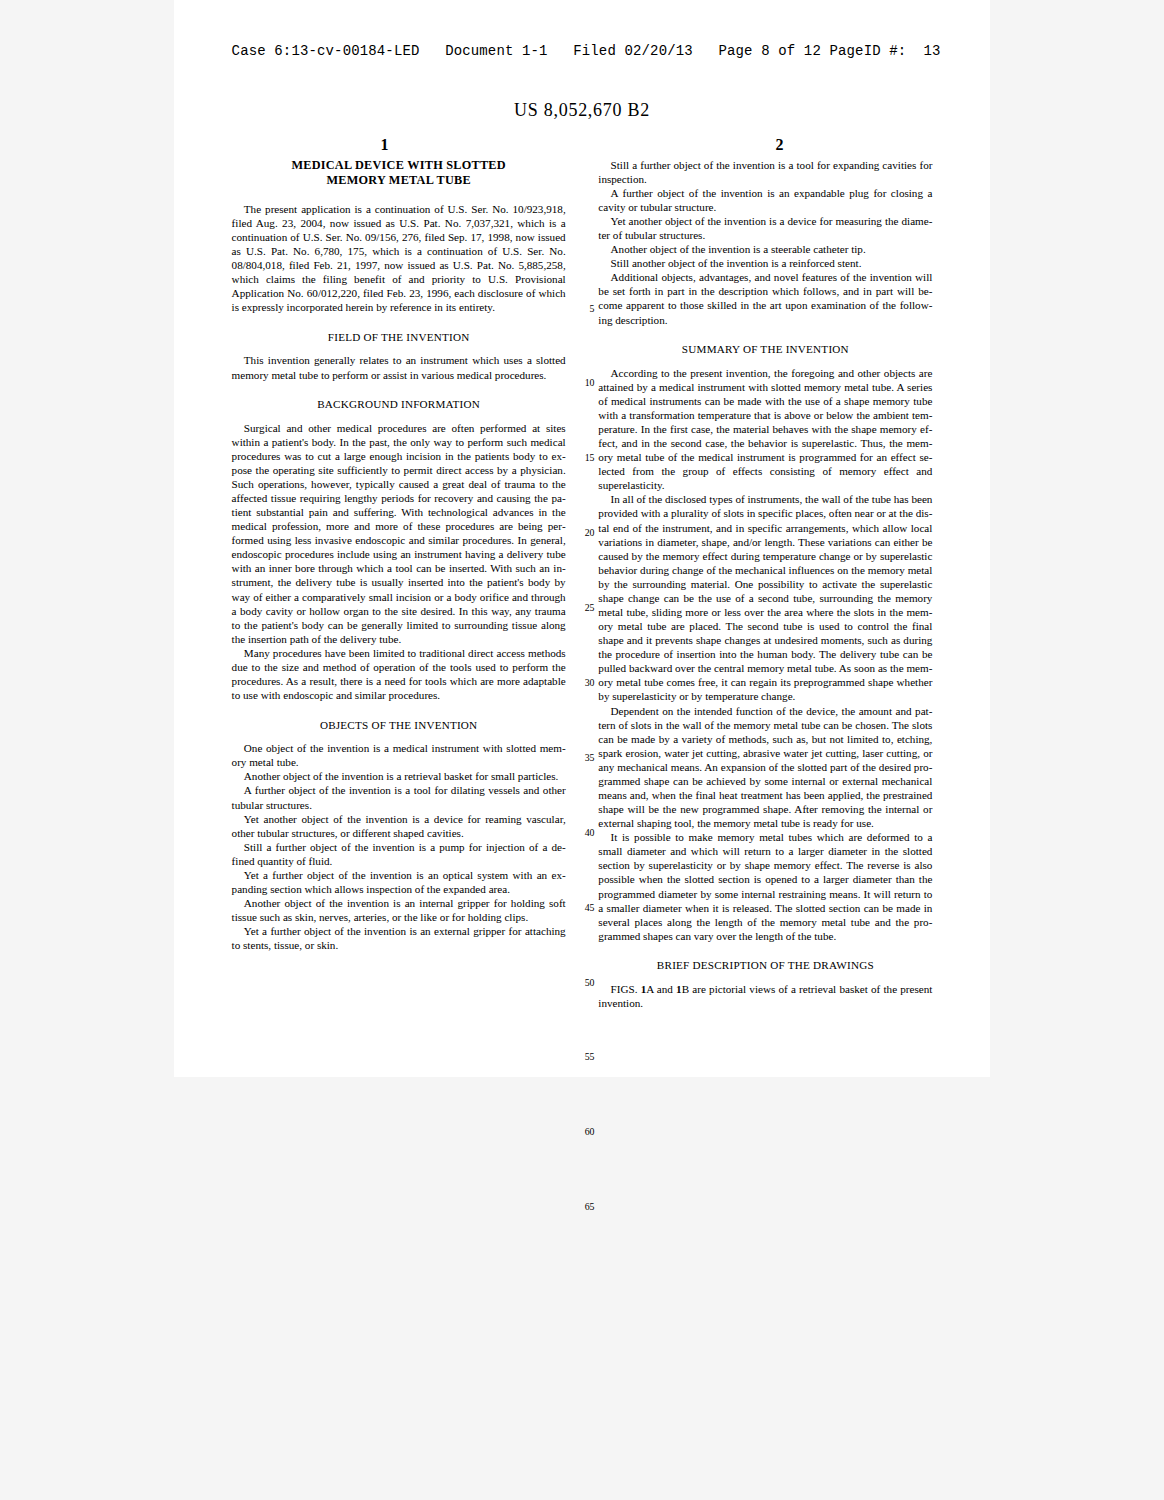Case 6:13-cv-00184-LED Document 1-1 Filed 02/20/13 Page 8 of 12 PageID #: 13
US 8,052,670 B2
12
Medical Device with Slotted
Memory Metal Tube
The present application is a continuation of U.S. Ser. No. 10/923,918, filed Aug. 23, 2004, now issued as U.S. Pat. No. 7,037,321, which is a continuation of U.S. Ser. No. 09/156, 276, filed Sep. 17, 1998, now issued as U.S. Pat. No. 6,780, 175, which is a continuation of U.S. Ser. No. 08/804,018, filed Feb. 21, 1997, now issued as U.S. Pat. No. 5,885,258, which claims the filing benefit of and priority to U.S. Provisional Application No. 60/012,220, filed Feb. 23, 1996, each disclosure of which is expressly incorporated herein by reference in its entirety.
Field of the Invention
This invention generally relates to an instrument which uses a slotted memory metal tube to perform or assist in various medical procedures.
Background Information
Surgical and other medical procedures are often performed at sites within a patient's body. In the past, the only way to perform such medical procedures was to cut a large enough incision in the patients body to expose the operating site sufficiently to permit direct access by a physician. Such operations, however, typically caused a great deal of trauma to the affected tissue requiring lengthy periods for recovery and causing the patient substantial pain and suffering. With technological advances in the medical profession, more and more of these procedures are being performed using less invasive endoscopic and similar procedures. In general, endoscopic procedures include using an instrument having a delivery tube with an inner bore through which a tool can be inserted. With such an instrument, the delivery tube is usually inserted into the patient's body by way of either a comparatively small incision or a body orifice and through a body cavity or hollow organ to the site desired. In this way, any trauma to the patient's body can be generally limited to surrounding tissue along the insertion path of the delivery tube.
Many procedures have been limited to traditional direct access methods due to the size and method of operation of the tools used to perform the procedures. As a result, there is a need for tools which are more adaptable to use with endoscopic and similar procedures.
Objects of the Invention
One object of the invention is a medical instrument with slotted memory metal tube.
Another object of the invention is a retrieval basket for small particles.
A further object of the invention is a tool for dilating vessels and other tubular structures.
Yet another object of the invention is a device for reaming vascular, other tubular structures, or different shaped cavities.
Still a further object of the invention is a pump for injection of a defined quantity of fluid.
Yet a further object of the invention is an optical system with an expanding section which allows inspection of the expanded area.
Another object of the invention is an internal gripper for holding soft tissue such as skin, nerves, arteries, or the like or for holding clips.
Yet a further object of the invention is an external gripper for attaching to stents, tissue, or skin.
5 10 15 20 25 30 35 40 45 50 55 60 65
Still a further object of the invention is a tool for expanding cavities for inspection.
A further object of the invention is an expandable plug for closing a cavity or tubular structure.
Yet another object of the invention is a device for measuring the diameter of tubular structures.
Another object of the invention is a steerable catheter tip.
Still another object of the invention is a reinforced stent.
Additional objects, advantages, and novel features of the invention will be set forth in part in the description which follows, and in part will become apparent to those skilled in the art upon examination of the following description.
Summary of the Invention
According to the present invention, the foregoing and other objects are attained by a medical instrument with slotted memory metal tube. A series of medical instruments can be made with the use of a shape memory tube with a transformation temperature that is above or below the ambient temperature. In the first case, the material behaves with the shape memory effect, and in the second case, the behavior is superelastic. Thus, the memory metal tube of the medical instrument is programmed for an effect selected from the group of effects consisting of memory effect and superelasticity.
In all of the disclosed types of instruments, the wall of the tube has been provided with a plurality of slots in specific places, often near or at the distal end of the instrument, and in specific arrangements, which allow local variations in diameter, shape, and/or length. These variations can either be caused by the memory effect during temperature change or by superelastic behavior during change of the mechanical influences on the memory metal by the surrounding material. One possibility to activate the superelastic shape change can be the use of a second tube, surrounding the memory metal tube, sliding more or less over the area where the slots in the memory metal tube are placed. The second tube is used to control the final shape and it prevents shape changes at undesired moments, such as during the procedure of insertion into the human body. The delivery tube can be pulled backward over the central memory metal tube. As soon as the memory metal tube comes free, it can regain its preprogrammed shape whether by superelasticity or by temperature change.
Dependent on the intended function of the device, the amount and pattern of slots in the wall of the memory metal tube can be chosen. The slots can be made by a variety of methods, such as, but not limited to, etching, spark erosion, water jet cutting, abrasive water jet cutting, laser cutting, or any mechanical means. An expansion of the slotted part of the desired programmed shape can be achieved by some internal or external mechanical means and, when the final heat treatment has been applied, the prestrained shape will be the new programmed shape. After removing the internal or external shaping tool, the memory metal tube is ready for use.
It is possible to make memory metal tubes which are deformed to a small diameter and which will return to a larger diameter in the slotted section by superelasticity or by shape memory effect. The reverse is also possible when the slotted section is opened to a larger diameter than the programmed diameter by some internal restraining means. It will return to a smaller diameter when it is released. The slotted section can be made in several places along the length of the memory metal tube and the programmed shapes can vary over the length of the tube.
Brief Description of the Drawings
FIGS. 1 A and 1 B are pictorial views of a retrieval basket of the present invention.